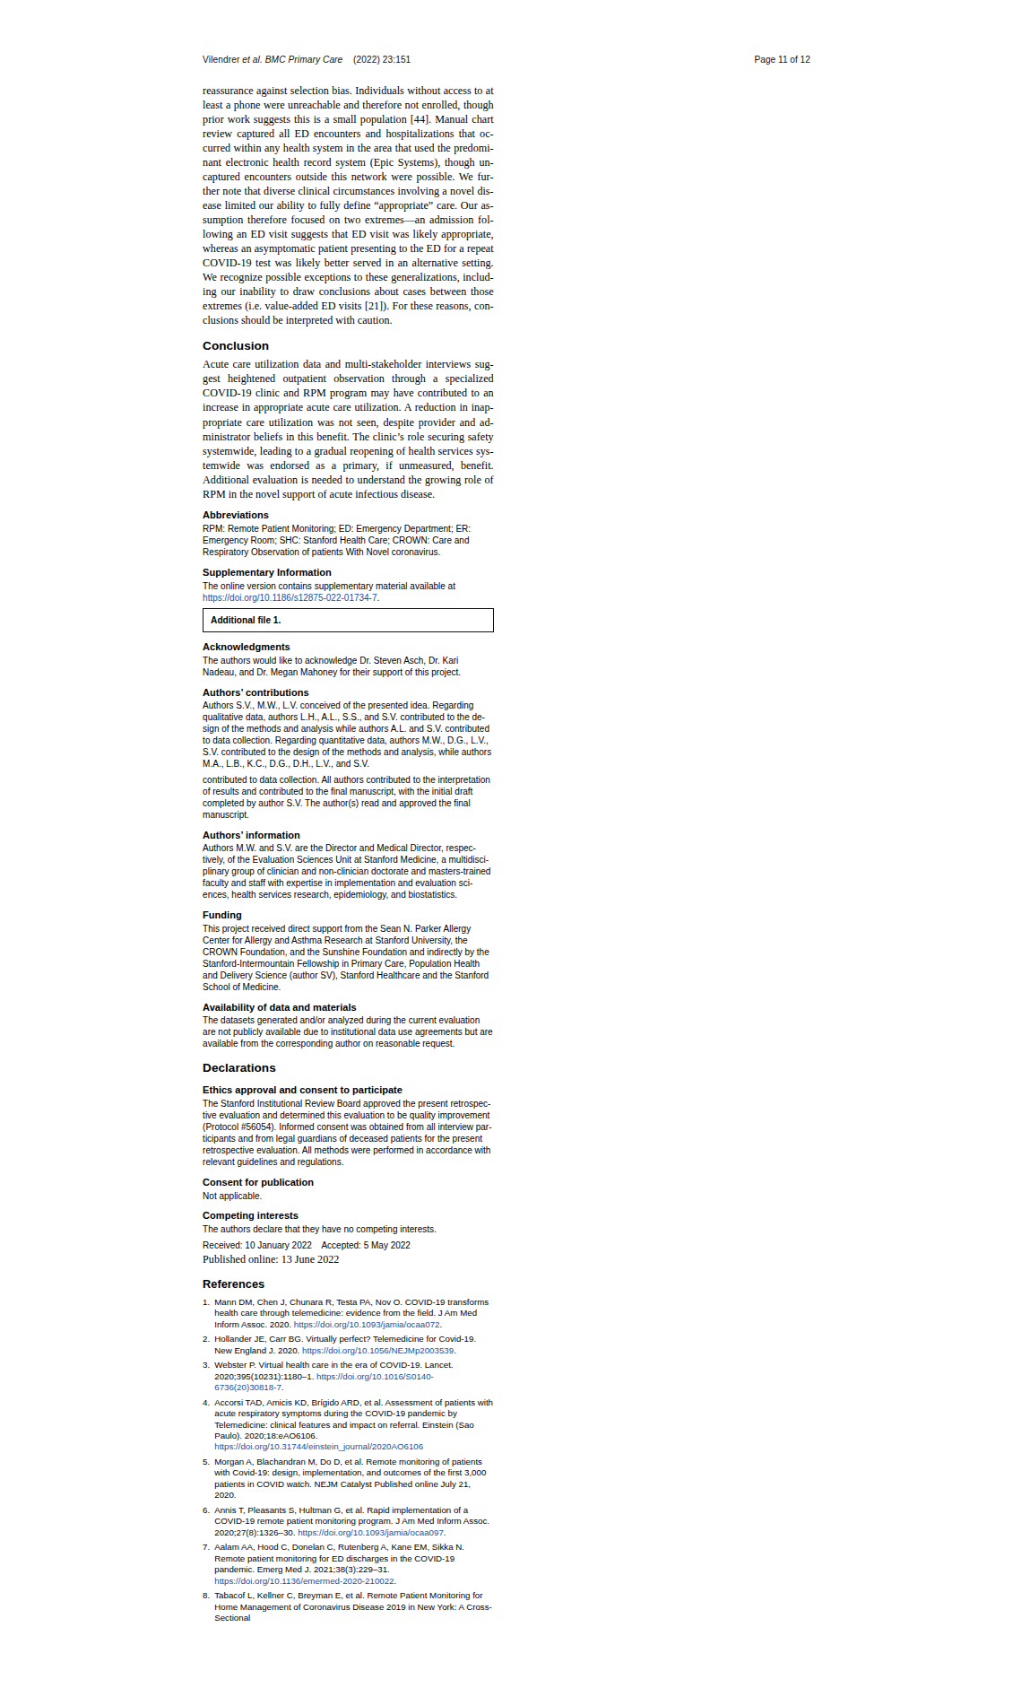Vilendrer et al. BMC Primary Care (2022) 23:151
Page 11 of 12
reassurance against selection bias. Individuals without access to at least a phone were unreachable and therefore not enrolled, though prior work suggests this is a small population [44]. Manual chart review captured all ED encounters and hospitalizations that occurred within any health system in the area that used the predominant electronic health record system (Epic Systems), though uncaptured encounters outside this network were possible. We further note that diverse clinical circumstances involving a novel disease limited our ability to fully define “appropriate” care. Our assumption therefore focused on two extremes—an admission following an ED visit suggests that ED visit was likely appropriate, whereas an asymptomatic patient presenting to the ED for a repeat COVID-19 test was likely better served in an alternative setting. We recognize possible exceptions to these generalizations, including our inability to draw conclusions about cases between those extremes (i.e. value-added ED visits [21]). For these reasons, conclusions should be interpreted with caution.
Conclusion
Acute care utilization data and multi-stakeholder interviews suggest heightened outpatient observation through a specialized COVID-19 clinic and RPM program may have contributed to an increase in appropriate acute care utilization. A reduction in inappropriate care utilization was not seen, despite provider and administrator beliefs in this benefit. The clinic’s role securing safety systemwide, leading to a gradual reopening of health services systemwide was endorsed as a primary, if unmeasured, benefit. Additional evaluation is needed to understand the growing role of RPM in the novel support of acute infectious disease.
Abbreviations
RPM: Remote Patient Monitoring; ED: Emergency Department; ER: Emergency Room; SHC: Stanford Health Care; CROWN: Care and Respiratory Observation of patients With Novel coronavirus.
Supplementary Information
The online version contains supplementary material available at https://doi.org/10.1186/s12875-022-01734-7.
Additional file 1.
Acknowledgments
The authors would like to acknowledge Dr. Steven Asch, Dr. Kari Nadeau, and Dr. Megan Mahoney for their support of this project.
Authors’ contributions
Authors S.V., M.W., L.V. conceived of the presented idea. Regarding qualitative data, authors L.H., A.L., S.S., and S.V. contributed to the design of the methods and analysis while authors A.L. and S.V. contributed to data collection. Regarding quantitative data, authors M.W., D.G., L.V., S.V. contributed to the design of the methods and analysis, while authors M.A., L.B., K.C., D.G., D.H., L.V., and S.V.
contributed to data collection. All authors contributed to the interpretation of results and contributed to the final manuscript, with the initial draft completed by author S.V. The author(s) read and approved the final manuscript.
Authors’ information
Authors M.W. and S.V. are the Director and Medical Director, respectively, of the Evaluation Sciences Unit at Stanford Medicine, a multidisciplinary group of clinician and non-clinician doctorate and masters-trained faculty and staff with expertise in implementation and evaluation sciences, health services research, epidemiology, and biostatistics.
Funding
This project received direct support from the Sean N. Parker Allergy Center for Allergy and Asthma Research at Stanford University, the CROWN Foundation, and the Sunshine Foundation and indirectly by the Stanford-Intermountain Fellowship in Primary Care, Population Health and Delivery Science (author SV), Stanford Healthcare and the Stanford School of Medicine.
Availability of data and materials
The datasets generated and/or analyzed during the current evaluation are not publicly available due to institutional data use agreements but are available from the corresponding author on reasonable request.
Declarations
Ethics approval and consent to participate
The Stanford Institutional Review Board approved the present retrospective evaluation and determined this evaluation to be quality improvement (Protocol #56054). Informed consent was obtained from all interview participants and from legal guardians of deceased patients for the present retrospective evaluation. All methods were performed in accordance with relevant guidelines and regulations.
Consent for publication
Not applicable.
Competing interests
The authors declare that they have no competing interests.
Received: 10 January 2022 Accepted: 5 May 2022
Published online: 13 June 2022
References
Mann DM, Chen J, Chunara R, Testa PA, Nov O. COVID-19 transforms health care through telemedicine: evidence from the field. J Am Med Inform Assoc. 2020. https://doi.org/10.1093/jamia/ocaa072.
Hollander JE, Carr BG. Virtually perfect? Telemedicine for Covid-19. New England J. 2020. https://doi.org/10.1056/NEJMp2003539.
Webster P. Virtual health care in the era of COVID-19. Lancet. 2020;395(10231):1180–1. https://doi.org/10.1016/S0140-6736(20)30818-7.
Accorsi TAD, Amicis KD, Brígido ARD, et al. Assessment of patients with acute respiratory symptoms during the COVID-19 pandemic by Telemedicine: clinical features and impact on referral. Einstein (Sao Paulo). 2020;18:eAO6106. https://doi.org/10.31744/einstein_journal/2020AO6106
Morgan A, Blachandran M, Do D, et al. Remote monitoring of patients with Covid-19: design, implementation, and outcomes of the first 3,000 patients in COVID watch. NEJM Catalyst Published online July 21, 2020.
Annis T, Pleasants S, Hultman G, et al. Rapid implementation of a COVID-19 remote patient monitoring program. J Am Med Inform Assoc. 2020;27(8):1326–30. https://doi.org/10.1093/jamia/ocaa097.
Aalam AA, Hood C, Donelan C, Rutenberg A, Kane EM, Sikka N. Remote patient monitoring for ED discharges in the COVID-19 pandemic. Emerg Med J. 2021;38(3):229–31. https://doi.org/10.1136/emermed-2020-210022.
Tabacof L, Kellner C, Breyman E, et al. Remote Patient Monitoring for Home Management of Coronavirus Disease 2019 in New York: A Cross-Sectional